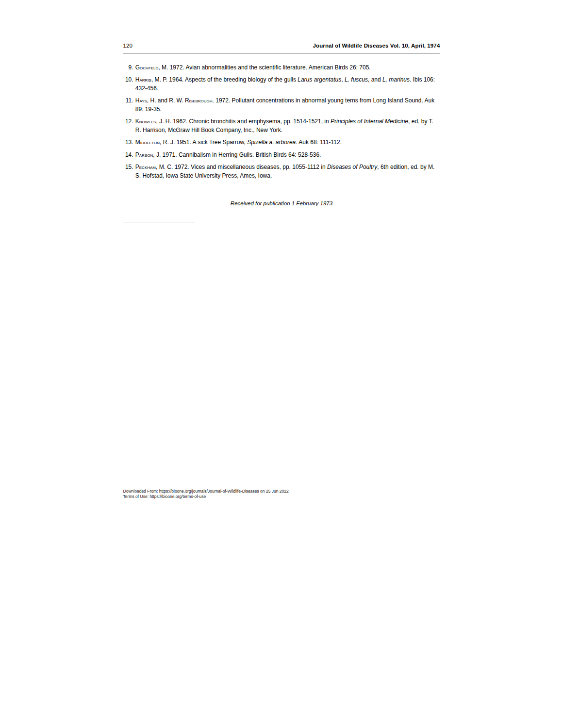120 Journal of Wildlife Diseases Vol. 10, April, 1974
9. Gochfeld, M. 1972. Avian abnormalities and the scientific literature. American Birds 26: 705.
10. Harris, M. P. 1964. Aspects of the breeding biology of the gulls Larus argentatus, L. fuscus, and L. marinus. Ibis 106: 432-456.
11. Hays, H. and R. W. Risebrough. 1972. Pollutant concentrations in abnormal young terns from Long Island Sound. Auk 89: 19-35.
12. Knowles, J. H. 1962. Chronic bronchitis and emphysema, pp. 1514-1521, in Principles of Internal Medicine, ed. by T. R. Harrison, McGraw Hill Book Company, Inc., New York.
13. Middleton, R. J. 1951. A sick Tree Sparrow, Spizella a. arborea. Auk 68: 111-112.
14. Parson, J. 1971. Cannibalism in Herring Gulls. British Birds 64: 528-536.
15. Peckham, M. C. 1972. Vices and miscellaneous diseases, pp. 1055-1112 in Diseases of Poultry, 6th edition, ed. by M. S. Hofstad, Iowa State University Press, Ames, Iowa.
Received for publication 1 February 1973
Downloaded From: https://bioone.org/journals/Journal-of-Wildlife-Diseases on 25 Jun 2022
Terms of Use: https://bioone.org/terms-of-use